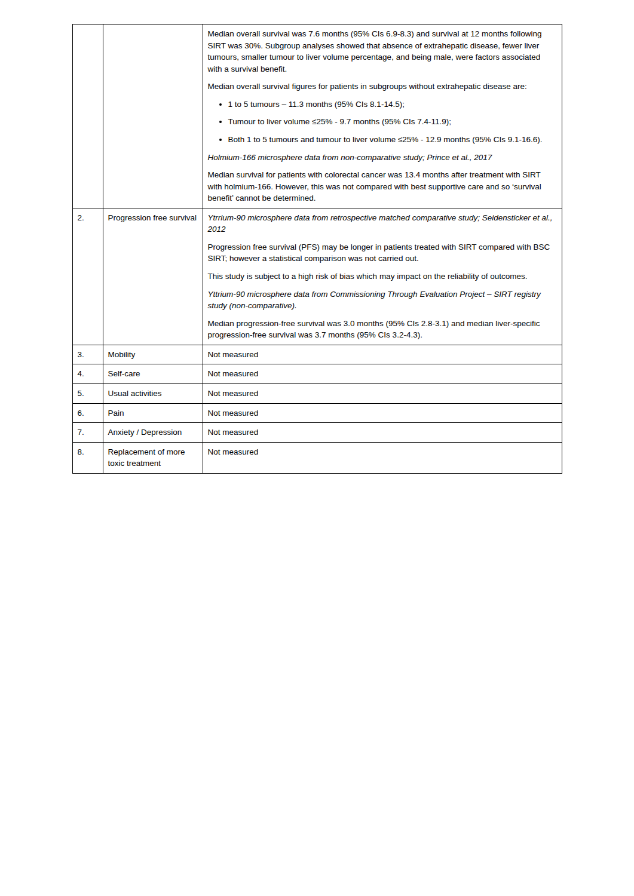| | | Median overall survival was 7.6 months (95% CIs 6.9-8.3) and survival at 12 months following SIRT was 30%. Subgroup analyses showed that absence of extrahepatic disease, fewer liver tumours, smaller tumour to liver volume percentage, and being male, were factors associated with a survival benefit. Median overall survival figures for patients in subgroups without extrahepatic disease are: 1 to 5 tumours – 11.3 months (95% CIs 8.1-14.5); Tumour to liver volume ≤25% - 9.7 months (95% CIs 7.4-11.9); Both 1 to 5 tumours and tumour to liver volume ≤25% - 12.9 months (95% CIs 9.1-16.6). Holmium-166 microsphere data from non-comparative study; Prince et al., 2017 Median survival for patients with colorectal cancer was 13.4 months after treatment with SIRT with holmium-166. However, this was not compared with best supportive care and so ‘survival benefit’ cannot be determined. |
| 2. | Progression free survival | Ytrrium-90 microsphere data from retrospective matched comparative study; Seidensticker et al., 2012 Progression free survival (PFS) may be longer in patients treated with SIRT compared with BSC SIRT; however a statistical comparison was not carried out. This study is subject to a high risk of bias which may impact on the reliability of outcomes. Yttrium-90 microsphere data from Commissioning Through Evaluation Project – SIRT registry study (non-comparative). Median progression-free survival was 3.0 months (95% CIs 2.8-3.1) and median liver-specific progression-free survival was 3.7 months (95% CIs 3.2-4.3). |
| 3. | Mobility | Not measured |
| 4. | Self-care | Not measured |
| 5. | Usual activities | Not measured |
| 6. | Pain | Not measured |
| 7. | Anxiety / Depression | Not measured |
| 8. | Replacement of more toxic treatment | Not measured |